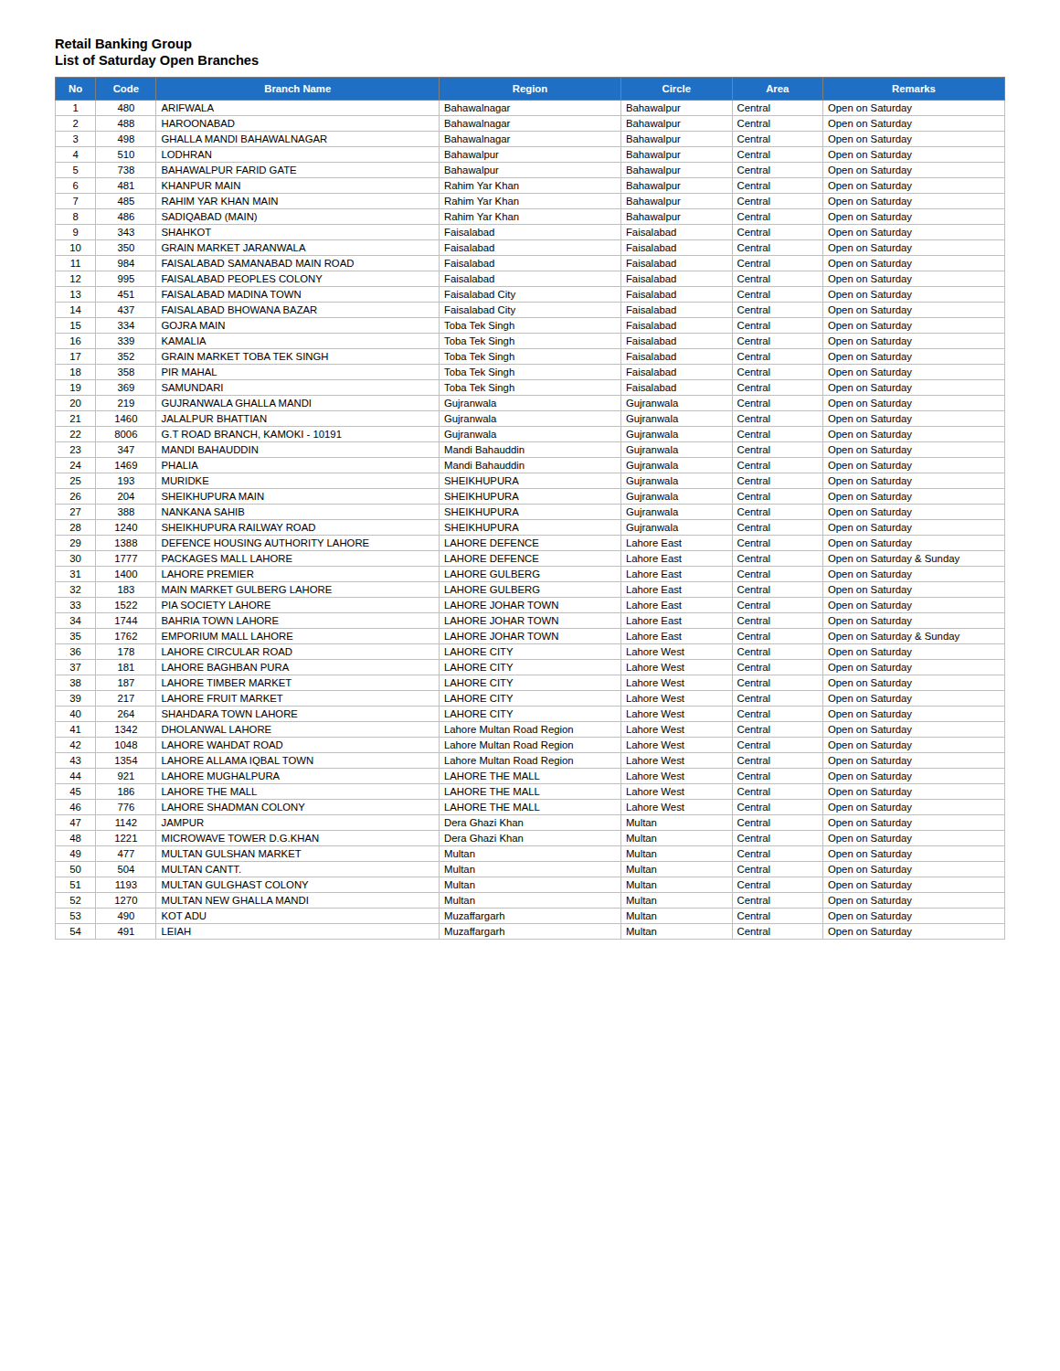Retail Banking Group
List of Saturday Open Branches
| No | Code | Branch Name | Region | Circle | Area | Remarks |
| --- | --- | --- | --- | --- | --- | --- |
| 1 | 480 | ARIFWALA | Bahawalnagar | Bahawalpur | Central | Open on Saturday |
| 2 | 488 | HAROONABAD | Bahawalnagar | Bahawalpur | Central | Open on Saturday |
| 3 | 498 | GHALLA MANDI BAHAWALNAGAR | Bahawalnagar | Bahawalpur | Central | Open on Saturday |
| 4 | 510 | LODHRAN | Bahawalpur | Bahawalpur | Central | Open on Saturday |
| 5 | 738 | BAHAWALPUR FARID GATE | Bahawalpur | Bahawalpur | Central | Open on Saturday |
| 6 | 481 | KHANPUR MAIN | Rahim Yar Khan | Bahawalpur | Central | Open on Saturday |
| 7 | 485 | RAHIM YAR KHAN MAIN | Rahim Yar Khan | Bahawalpur | Central | Open on Saturday |
| 8 | 486 | SADIQABAD (MAIN) | Rahim Yar Khan | Bahawalpur | Central | Open on Saturday |
| 9 | 343 | SHAHKOT | Faisalabad | Faisalabad | Central | Open on Saturday |
| 10 | 350 | GRAIN MARKET JARANWALA | Faisalabad | Faisalabad | Central | Open on Saturday |
| 11 | 984 | FAISALABAD SAMANABAD MAIN ROAD | Faisalabad | Faisalabad | Central | Open on Saturday |
| 12 | 995 | FAISALABAD PEOPLES COLONY | Faisalabad | Faisalabad | Central | Open on Saturday |
| 13 | 451 | FAISALABAD MADINA TOWN | Faisalabad City | Faisalabad | Central | Open on Saturday |
| 14 | 437 | FAISALABAD BHOWANA BAZAR | Faisalabad City | Faisalabad | Central | Open on Saturday |
| 15 | 334 | GOJRA MAIN | Toba Tek Singh | Faisalabad | Central | Open on Saturday |
| 16 | 339 | KAMALIA | Toba Tek Singh | Faisalabad | Central | Open on Saturday |
| 17 | 352 | GRAIN MARKET TOBA TEK SINGH | Toba Tek Singh | Faisalabad | Central | Open on Saturday |
| 18 | 358 | PIR MAHAL | Toba Tek Singh | Faisalabad | Central | Open on Saturday |
| 19 | 369 | SAMUNDARI | Toba Tek Singh | Faisalabad | Central | Open on Saturday |
| 20 | 219 | GUJRANWALA GHALLA MANDI | Gujranwala | Gujranwala | Central | Open on Saturday |
| 21 | 1460 | JALALPUR BHATTIAN | Gujranwala | Gujranwala | Central | Open on Saturday |
| 22 | 8006 | G.T ROAD BRANCH, KAMOKI - 10191 | Gujranwala | Gujranwala | Central | Open on Saturday |
| 23 | 347 | MANDI BAHAUDDIN | Mandi Bahauddin | Gujranwala | Central | Open on Saturday |
| 24 | 1469 | PHALIA | Mandi Bahauddin | Gujranwala | Central | Open on Saturday |
| 25 | 193 | MURIDKE | SHEIKHUPURA | Gujranwala | Central | Open on Saturday |
| 26 | 204 | SHEIKHUPURA MAIN | SHEIKHUPURA | Gujranwala | Central | Open on Saturday |
| 27 | 388 | NANKANA SAHIB | SHEIKHUPURA | Gujranwala | Central | Open on Saturday |
| 28 | 1240 | SHEIKHUPURA RAILWAY ROAD | SHEIKHUPURA | Gujranwala | Central | Open on Saturday |
| 29 | 1388 | DEFENCE HOUSING AUTHORITY LAHORE | LAHORE DEFENCE | Lahore East | Central | Open on Saturday |
| 30 | 1777 | PACKAGES MALL LAHORE | LAHORE DEFENCE | Lahore East | Central | Open on Saturday & Sunday |
| 31 | 1400 | LAHORE PREMIER | LAHORE GULBERG | Lahore East | Central | Open on Saturday |
| 32 | 183 | MAIN MARKET GULBERG LAHORE | LAHORE GULBERG | Lahore East | Central | Open on Saturday |
| 33 | 1522 | PIA SOCIETY LAHORE | LAHORE JOHAR TOWN | Lahore East | Central | Open on Saturday |
| 34 | 1744 | BAHRIA TOWN LAHORE | LAHORE JOHAR TOWN | Lahore East | Central | Open on Saturday |
| 35 | 1762 | EMPORIUM MALL LAHORE | LAHORE JOHAR TOWN | Lahore East | Central | Open on Saturday & Sunday |
| 36 | 178 | LAHORE CIRCULAR ROAD | LAHORE CITY | Lahore West | Central | Open on Saturday |
| 37 | 181 | LAHORE BAGHBAN PURA | LAHORE CITY | Lahore West | Central | Open on Saturday |
| 38 | 187 | LAHORE TIMBER MARKET | LAHORE CITY | Lahore West | Central | Open on Saturday |
| 39 | 217 | LAHORE FRUIT MARKET | LAHORE CITY | Lahore West | Central | Open on Saturday |
| 40 | 264 | SHAHDARA TOWN LAHORE | LAHORE CITY | Lahore West | Central | Open on Saturday |
| 41 | 1342 | DHOLANWAL LAHORE | Lahore Multan Road Region | Lahore West | Central | Open on Saturday |
| 42 | 1048 | LAHORE WAHDAT ROAD | Lahore Multan Road Region | Lahore West | Central | Open on Saturday |
| 43 | 1354 | LAHORE ALLAMA IQBAL TOWN | Lahore Multan Road Region | Lahore West | Central | Open on Saturday |
| 44 | 921 | LAHORE MUGHALPURA | LAHORE THE MALL | Lahore West | Central | Open on Saturday |
| 45 | 186 | LAHORE THE MALL | LAHORE THE MALL | Lahore West | Central | Open on Saturday |
| 46 | 776 | LAHORE SHADMAN COLONY | LAHORE THE MALL | Lahore West | Central | Open on Saturday |
| 47 | 1142 | JAMPUR | Dera Ghazi Khan | Multan | Central | Open on Saturday |
| 48 | 1221 | MICROWAVE TOWER D.G.KHAN | Dera Ghazi Khan | Multan | Central | Open on Saturday |
| 49 | 477 | MULTAN GULSHAN MARKET | Multan | Multan | Central | Open on Saturday |
| 50 | 504 | MULTAN CANTT. | Multan | Multan | Central | Open on Saturday |
| 51 | 1193 | MULTAN GULGHAST COLONY | Multan | Multan | Central | Open on Saturday |
| 52 | 1270 | MULTAN NEW GHALLA MANDI | Multan | Multan | Central | Open on Saturday |
| 53 | 490 | KOT ADU | Muzaffargarh | Multan | Central | Open on Saturday |
| 54 | 491 | LEIAH | Muzaffargarh | Multan | Central | Open on Saturday |